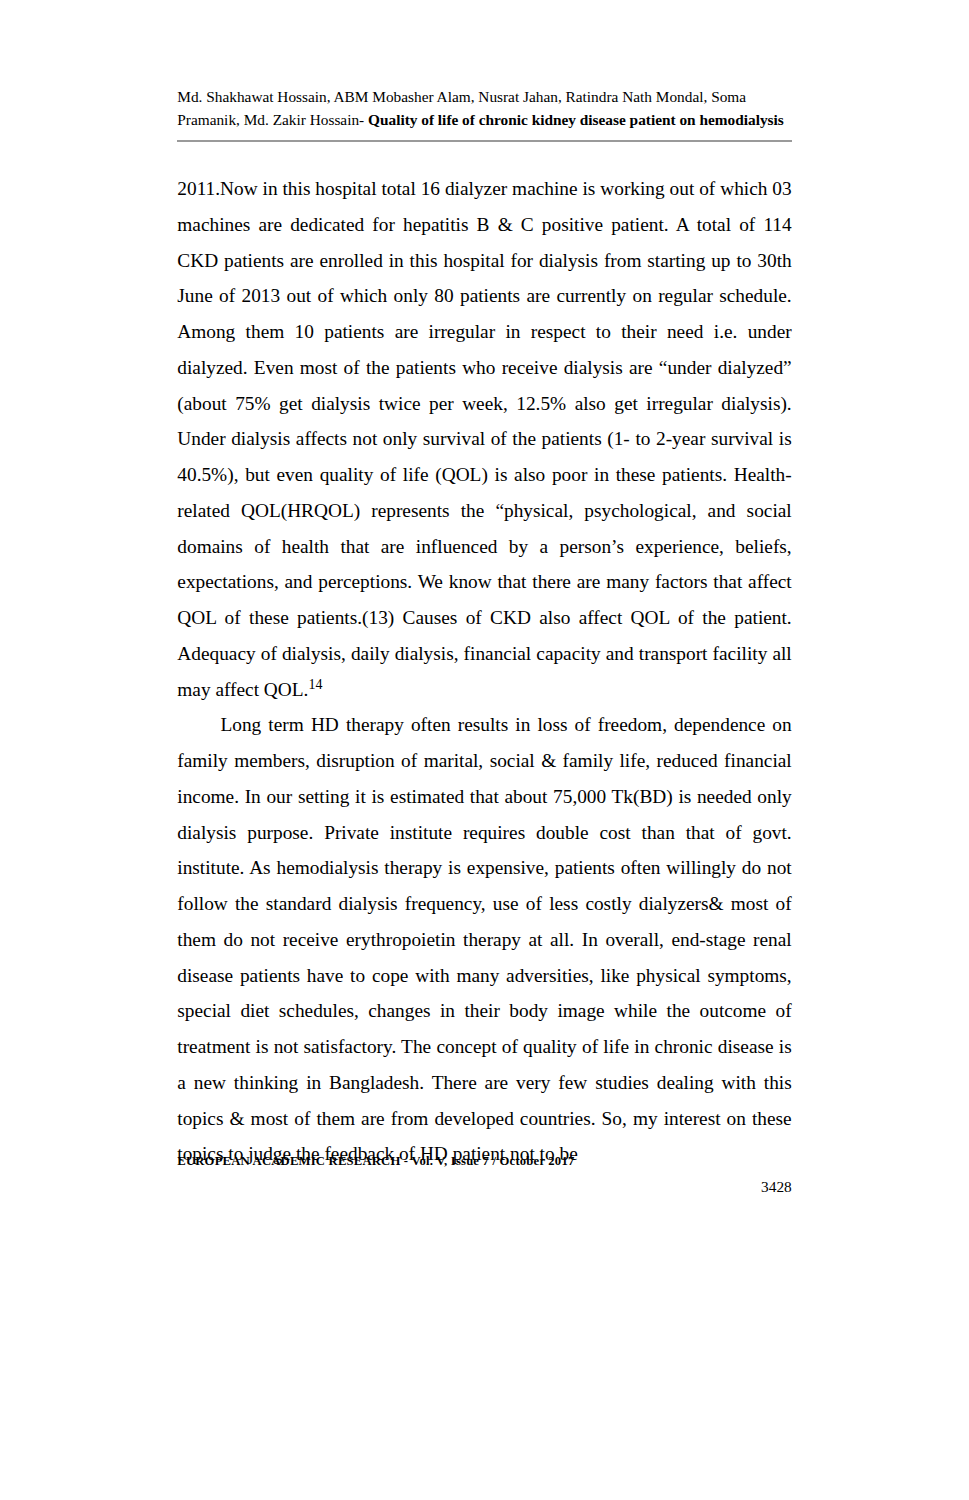Md. Shakhawat Hossain, ABM Mobasher Alam, Nusrat Jahan, Ratindra Nath Mondal, Soma Pramanik, Md. Zakir Hossain- Quality of life of chronic kidney disease patient on hemodialysis
2011.Now in this hospital total 16 dialyzer machine is working out of which 03 machines are dedicated for hepatitis B & C positive patient. A total of 114 CKD patients are enrolled in this hospital for dialysis from starting up to 30th June of 2013 out of which only 80 patients are currently on regular schedule. Among them 10 patients are irregular in respect to their need i.e. under dialyzed. Even most of the patients who receive dialysis are “under dialyzed” (about 75% get dialysis twice per week, 12.5% also get irregular dialysis). Under dialysis affects not only survival of the patients (1- to 2-year survival is 40.5%), but even quality of life (QOL) is also poor in these patients. Health-related QOL(HRQOL) represents the “physical, psychological, and social domains of health that are influenced by a person’s experience, beliefs, expectations, and perceptions. We know that there are many factors that affect QOL of these patients.(13) Causes of CKD also affect QOL of the patient. Adequacy of dialysis, daily dialysis, financial capacity and transport facility all may affect QOL.14
Long term HD therapy often results in loss of freedom, dependence on family members, disruption of marital, social & family life, reduced financial income. In our setting it is estimated that about 75,000 Tk(BD) is needed only dialysis purpose. Private institute requires double cost than that of govt. institute. As hemodialysis therapy is expensive, patients often willingly do not follow the standard dialysis frequency, use of less costly dialyzers& most of them do not receive erythropoietin therapy at all. In overall, end-stage renal disease patients have to cope with many adversities, like physical symptoms, special diet schedules, changes in their body image while the outcome of treatment is not satisfactory. The concept of quality of life in chronic disease is a new thinking in Bangladesh. There are very few studies dealing with this topics & most of them are from developed countries. So, my interest on these topics to judge the feedback of HD patient not to be
EUROPEAN ACADEMIC RESEARCH - Vol. V, Issue 7 / October 2017
3428